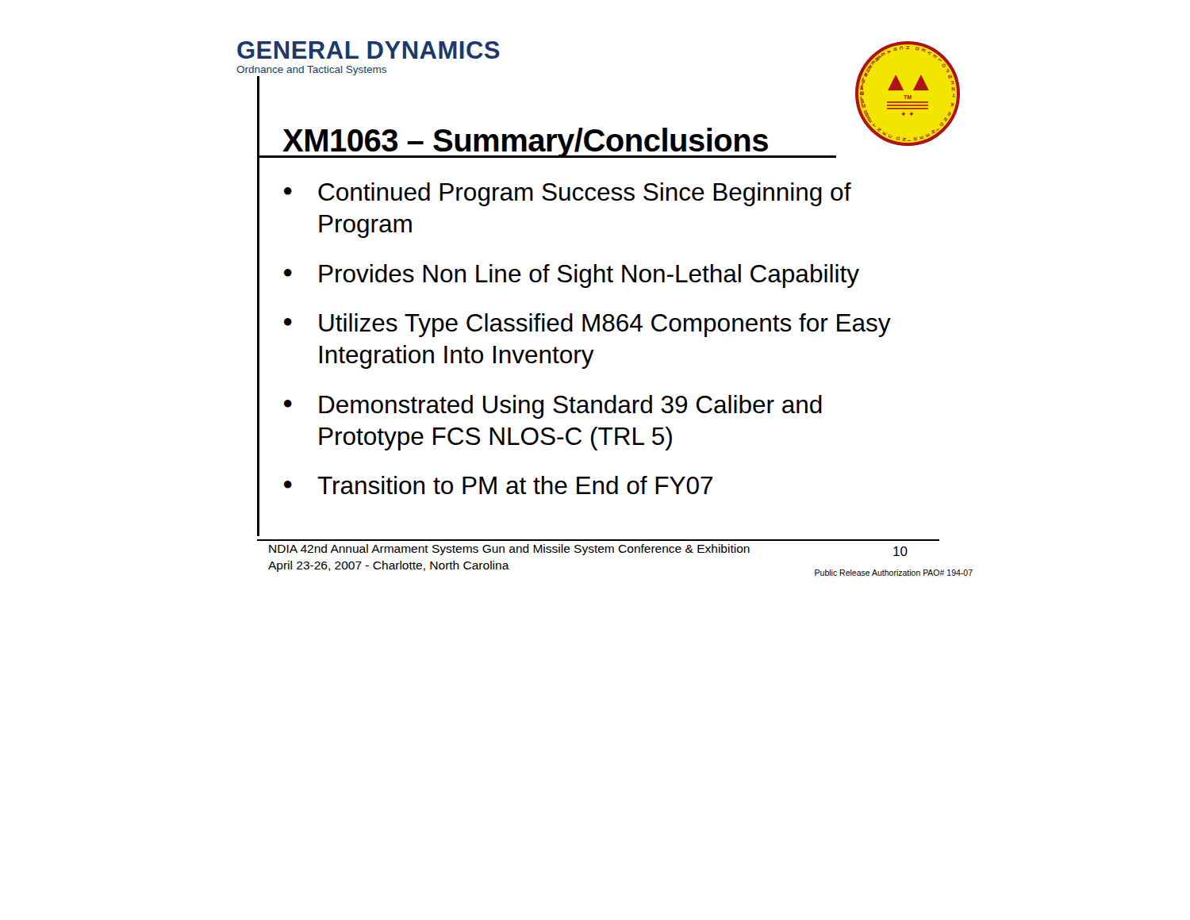GENERAL DYNAMICS
Ordnance and Tactical Systems
A R M A M E N T R E S E A R C H D E V E L O P M E N T & E N G I N E E R I N G C E N T E R P I C A T I N N Y , N J
▲▲
TM
✦ ✦
XM1063 – Summary/Conclusions
Continued Program Success Since Beginning of Program
Provides Non Line of Sight Non-Lethal Capability
Utilizes Type Classified M864 Components for Easy Integration Into Inventory
Demonstrated Using Standard 39 Caliber and Prototype FCS NLOS-C (TRL 5)
Transition to PM at the End of FY07
NDIA 42nd Annual Armament Systems Gun and Missile System Conference & Exhibition
April 23-26, 2007 - Charlotte, North Carolina
10
Public Release Authorization PAO# 194-07